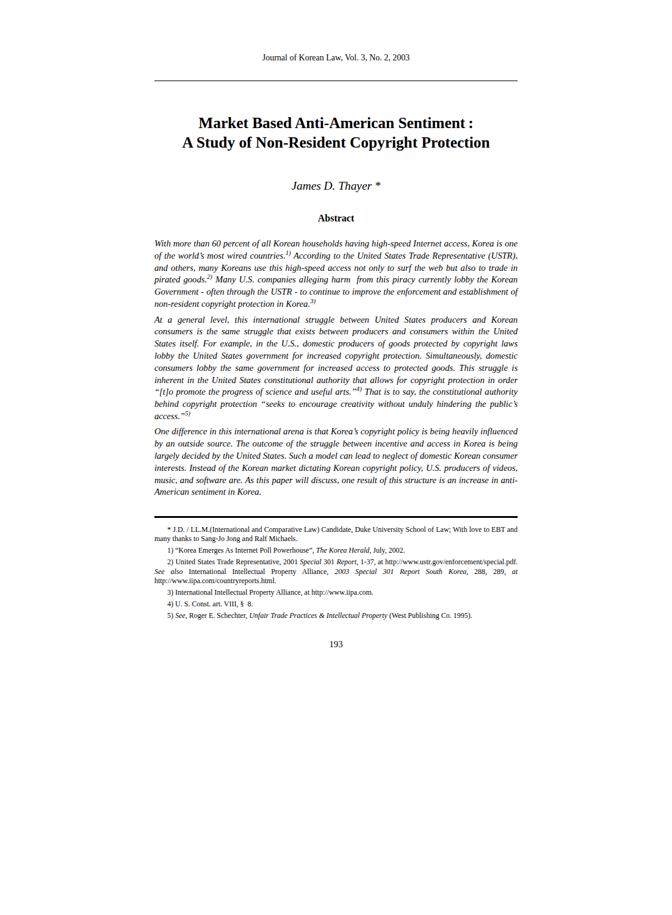Journal of Korean Law, Vol. 3, No. 2, 2003
Market Based Anti-American Sentiment :
A Study of Non-Resident Copyright Protection
James D. Thayer *
Abstract
With more than 60 percent of all Korean households having high-speed Internet access, Korea is one of the world’s most wired countries.1) According to the United States Trade Representative (USTR), and others, many Koreans use this high-speed access not only to surf the web but also to trade in pirated goods.2) Many U.S. companies alleging harm from this piracy currently lobby the Korean Government - often through the USTR - to continue to improve the enforcement and establishment of non-resident copyright protection in Korea.3)
At a general level, this international struggle between United States producers and Korean consumers is the same struggle that exists between producers and consumers within the United States itself. For example, in the U.S., domestic producers of goods protected by copyright laws lobby the United States government for increased copyright protection. Simultaneously, domestic consumers lobby the same government for increased access to protected goods. This struggle is inherent in the United States constitutional authority that allows for copyright protection in order “[t]o promote the progress of science and useful arts.”4) That is to say, the constitutional authority behind copyright protection “seeks to encourage creativity without unduly hindering the public’s access.”5)
One difference in this international arena is that Korea’s copyright policy is being heavily influenced by an outside source. The outcome of the struggle between incentive and access in Korea is being largely decided by the United States. Such a model can lead to neglect of domestic Korean consumer interests. Instead of the Korean market dictating Korean copyright policy, U.S. producers of videos, music, and software are. As this paper will discuss, one result of this structure is an increase in anti-American sentiment in Korea.
* J.D. / LL.M.(International and Comparative Law) Candidate, Duke University School of Law; With love to EBT and many thanks to Sang-Jo Jong and Ralf Michaels.
1) “Korea Emerges As Internet Poll Powerhouse”, The Korea Herald, July, 2002.
2) United States Trade Representative, 2001 Special 301 Report, 1-37, at http://www.ustr.gov/enforcement/special.pdf. See also International Intellectual Property Alliance, 2003 Special 301 Report South Korea, 288, 289, at http://www.iipa.com/countryreports.html.
3) International Intellectual Property Alliance, at http://www.iipa.com.
4) U. S. Const. art. VIII, § 8.
5) See, Roger E. Schechter, Unfair Trade Practices & Intellectual Property (West Publishing Co. 1995).
193